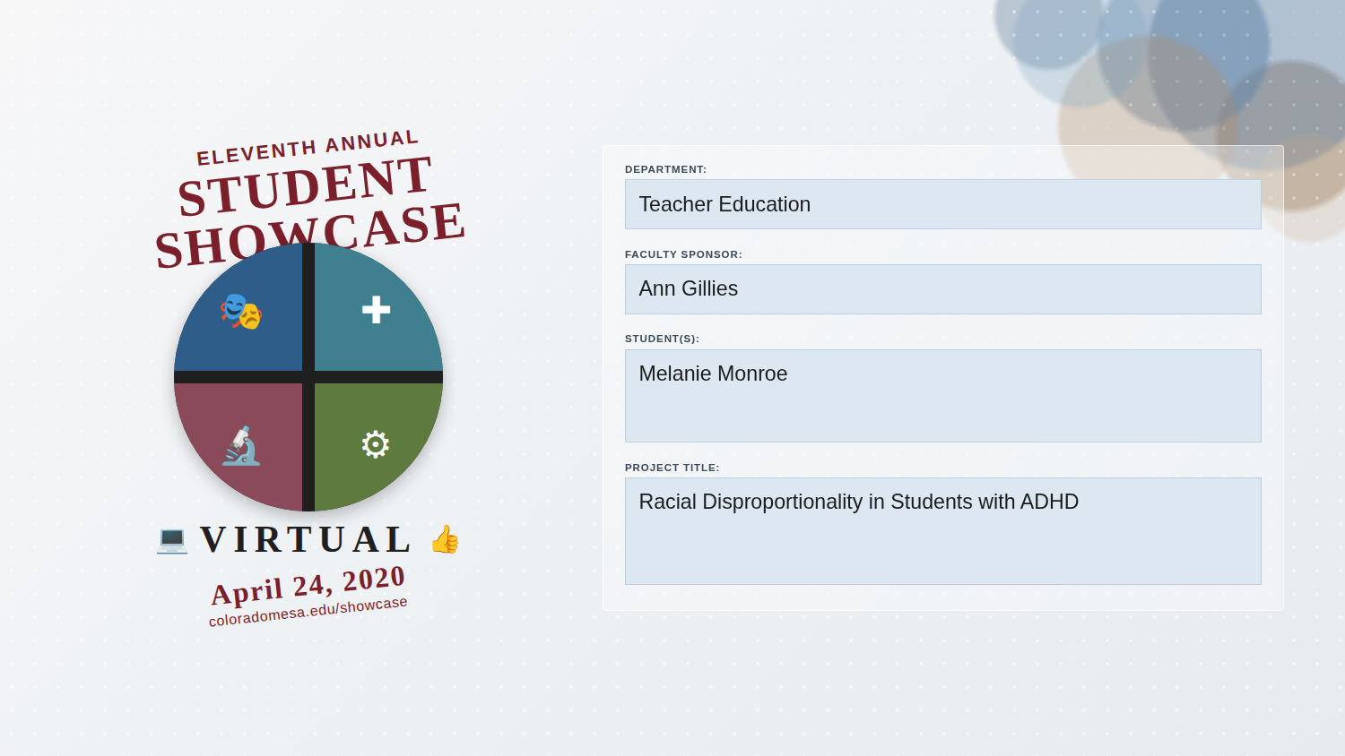Eleventh Annual
Student Showcase
🎭
✚
🔬
⚙
💻 Virtual 👍
April 24, 2020
coloradomesa.edu/showcase
Department:
Teacher Education
Faculty Sponsor:
Ann Gillies
Student(s):
Melanie Monroe
Project Title:
Racial Disproportionality in Students with ADHD